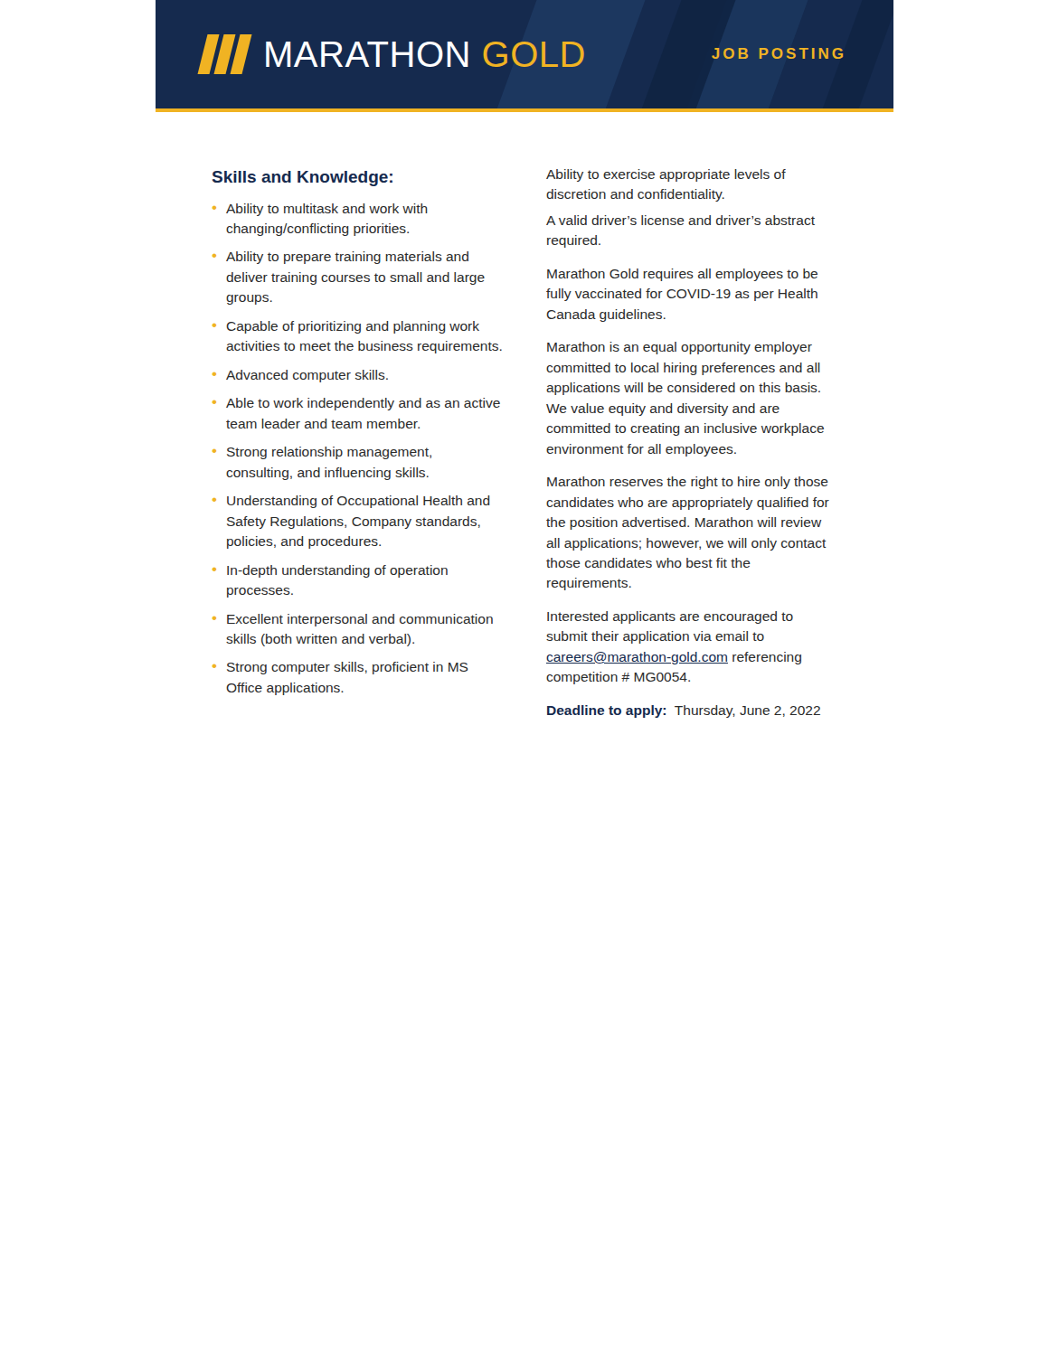MARATHON GOLD
JOB POSTING
Skills and Knowledge:
Ability to multitask and work with changing/conflicting priorities.
Ability to prepare training materials and deliver training courses to small and large groups.
Capable of prioritizing and planning work activities to meet the business requirements.
Advanced computer skills.
Able to work independently and as an active team leader and team member.
Strong relationship management, consulting, and influencing skills.
Understanding of Occupational Health and Safety Regulations, Company standards, policies, and procedures.
In-depth understanding of operation processes.
Excellent interpersonal and communication skills (both written and verbal).
Strong computer skills, proficient in MS Office applications.
Ability to exercise appropriate levels of discretion and confidentiality.
A valid driver’s license and driver’s abstract required.
Marathon Gold requires all employees to be fully vaccinated for COVID-19 as per Health Canada guidelines.
Marathon is an equal opportunity employer committed to local hiring preferences and all applications will be considered on this basis. We value equity and diversity and are committed to creating an inclusive workplace environment for all employees.
Marathon reserves the right to hire only those candidates who are appropriately qualified for the position advertised. Marathon will review all applications; however, we will only contact those candidates who best fit the requirements.
Interested applicants are encouraged to submit their application via email to careers@marathon-gold.com referencing competition # MG0054.
Deadline to apply: Thursday, June 2, 2022